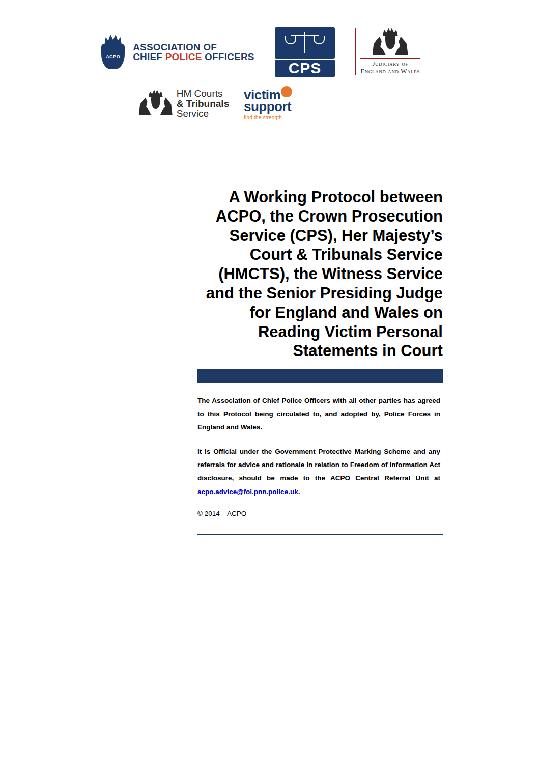ACPO
ASSOCIATION OF
CHIEF POLICE OFFICERS
CPS
Judiciary of
England and Wales
HM Courts
& Tribunals
Service
victim
support
find the strength
A Working Protocol between ACPO, the Crown Prosecution Service (CPS), Her Majesty’s Court & Tribunals Service (HMCTS), the Witness Service and the Senior Presiding Judge for England and Wales on Reading Victim Personal Statements in Court
The Association of Chief Police Officers with all other parties has agreed to this Protocol being circulated to, and adopted by, Police Forces in England and Wales.
It is Official under the Government Protective Marking Scheme and any referrals for advice and rationale in relation to Freedom of Information Act disclosure, should be made to the ACPO Central Referral Unit at acpo.advice@foi.pnn.police.uk.
© 2014 – ACPO